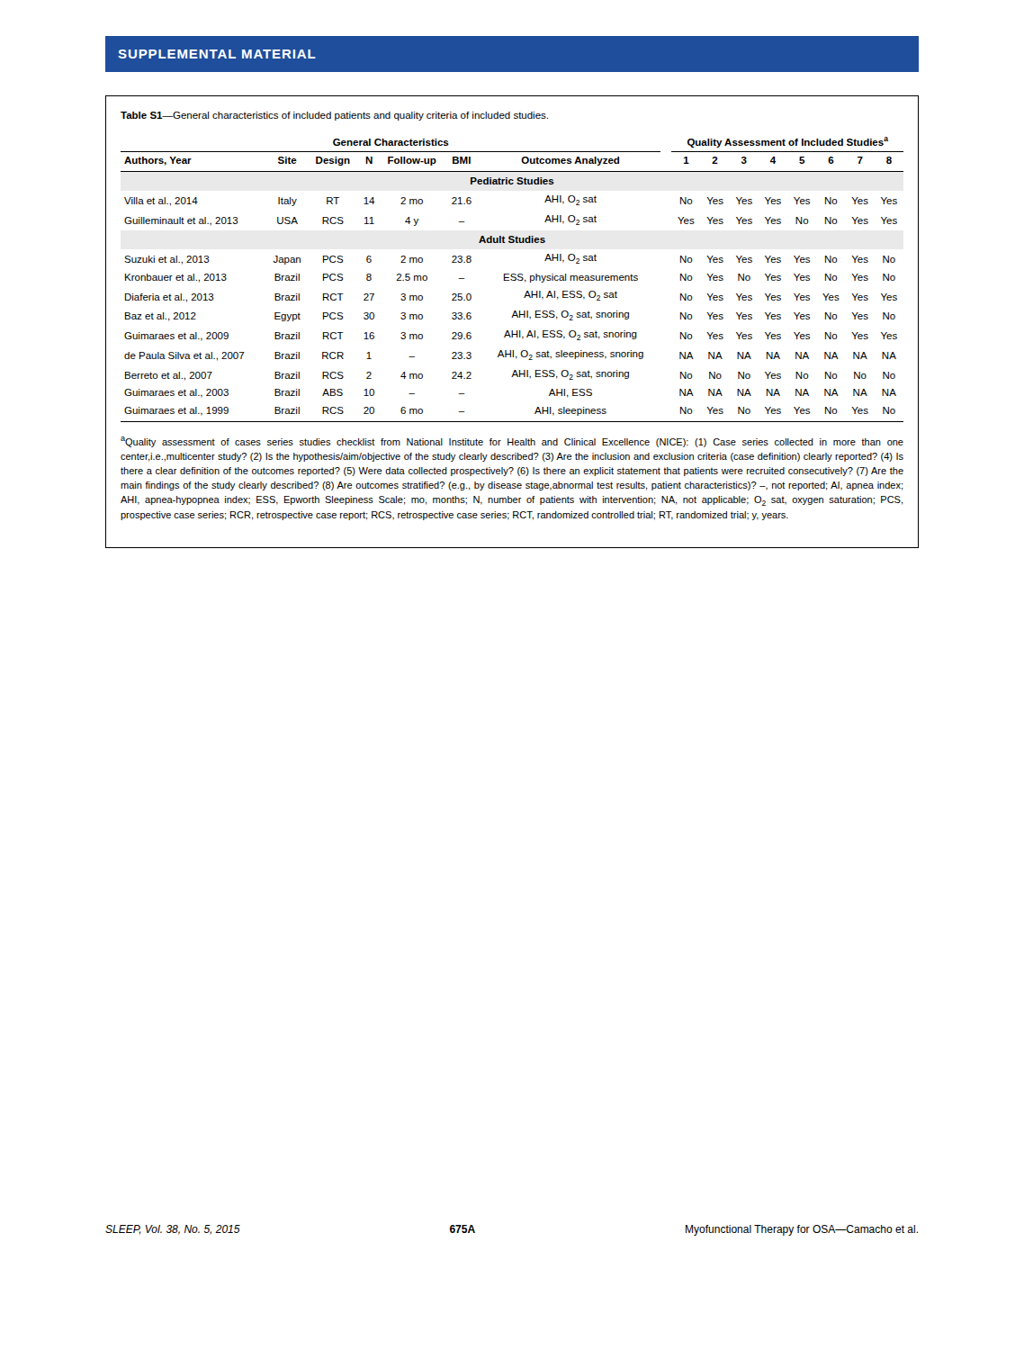SUPPLEMENTAL MATERIAL
Table S1—General characteristics of included patients and quality criteria of included studies.
| General Characteristics | | Quality Assessment of Included Studies a |
| Authors, Year | Site | Design | N | Follow-up | BMI | Outcomes Analyzed | | 1 | 2 | 3 | 4 | 5 | 6 | 7 | 8 |
| Pediatric Studies |
| Villa et al., 2014 | Italy | RT | 14 | 2 mo | 21.6 | AHI, O 2 sat | | No | Yes | Yes | Yes | Yes | No | Yes | Yes |
| Guilleminault et al., 2013 | USA | RCS | 11 | 4 y | – | AHI, O 2 sat | | Yes | Yes | Yes | Yes | No | No | Yes | Yes |
| Adult Studies |
| Suzuki et al., 2013 | Japan | PCS | 6 | 2 mo | 23.8 | AHI, O 2 sat | | No | Yes | Yes | Yes | Yes | No | Yes | No |
| Kronbauer et al., 2013 | Brazil | PCS | 8 | 2.5 mo | – | ESS, physical measurements | | No | Yes | No | Yes | Yes | No | Yes | No |
| Diaferia et al., 2013 | Brazil | RCT | 27 | 3 mo | 25.0 | AHI, AI, ESS, O 2 sat | | No | Yes | Yes | Yes | Yes | Yes | Yes | Yes |
| Baz et al., 2012 | Egypt | PCS | 30 | 3 mo | 33.6 | AHI, ESS, O 2 sat, snoring | | No | Yes | Yes | Yes | Yes | No | Yes | No |
| Guimaraes et al., 2009 | Brazil | RCT | 16 | 3 mo | 29.6 | AHI, AI, ESS, O 2 sat, snoring | | No | Yes | Yes | Yes | Yes | No | Yes | Yes |
| de Paula Silva et al., 2007 | Brazil | RCR | 1 | – | 23.3 | AHI, O 2 sat, sleepiness, snoring | | NA | NA | NA | NA | NA | NA | NA | NA |
| Berreto et al., 2007 | Brazil | RCS | 2 | 4 mo | 24.2 | AHI, ESS, O 2 sat, snoring | | No | No | No | Yes | No | No | No | No |
| Guimaraes et al., 2003 | Brazil | ABS | 10 | – | – | AHI, ESS | | NA | NA | NA | NA | NA | NA | NA | NA |
| Guimaraes et al., 1999 | Brazil | RCS | 20 | 6 mo | – | AHI, sleepiness | | No | Yes | No | Yes | Yes | No | Yes | No |
aQuality assessment of cases series studies checklist from National Institute for Health and Clinical Excellence (NICE): (1) Case series collected in more than one center,i.e.,multicenter study? (2) Is the hypothesis/aim/objective of the study clearly described? (3) Are the inclusion and exclusion criteria (case definition) clearly reported? (4) Is there a clear definition of the outcomes reported? (5) Were data collected prospectively? (6) Is there an explicit statement that patients were recruited consecutively? (7) Are the main findings of the study clearly described? (8) Are outcomes stratified? (e.g., by disease stage,abnormal test results, patient characteristics)? –, not reported; AI, apnea index; AHI, apnea-hypopnea index; ESS, Epworth Sleepiness Scale; mo, months; N, number of patients with intervention; NA, not applicable; O2 sat, oxygen saturation; PCS, prospective case series; RCR, retrospective case report; RCS, retrospective case series; RCT, randomized controlled trial; RT, randomized trial; y, years.
SLEEP, Vol. 38, No. 5, 2015
675A
Myofunctional Therapy for OSA—Camacho et al.